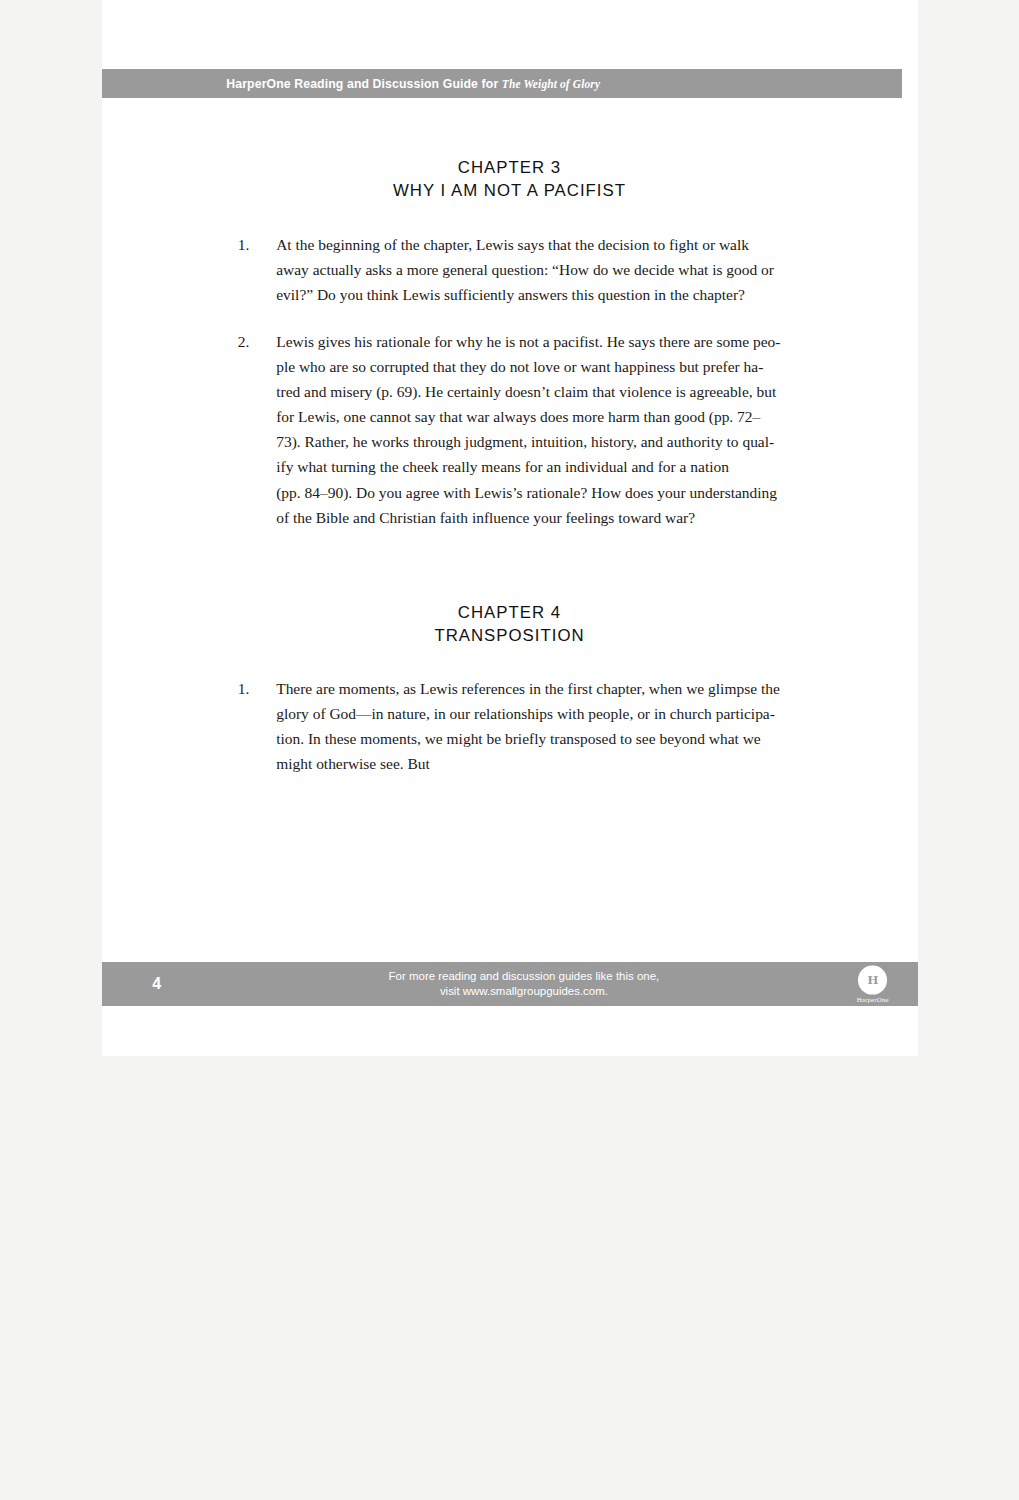HarperOne Reading and Discussion Guide for The Weight of Glory
CHAPTER 3
WHY I AM NOT A PACIFIST
At the beginning of the chapter, Lewis says that the decision to fight or walk away actually asks a more general question: “How do we decide what is good or evil?” Do you think Lewis sufficiently answers this question in the chapter?
Lewis gives his rationale for why he is not a pacifist. He says there are some people who are so corrupted that they do not love or want happiness but prefer hatred and misery (p. 69). He certainly doesn’t claim that violence is agreeable, but for Lewis, one cannot say that war always does more harm than good (pp. 72–73). Rather, he works through judgment, intuition, history, and authority to qualify what turning the cheek really means for an individual and for a nation (pp. 84–90). Do you agree with Lewis’s rationale? How does your understanding of the Bible and Christian faith influence your feelings toward war?
CHAPTER 4
TRANSPOSITION
There are moments, as Lewis references in the first chapter, when we glimpse the glory of God—in nature, in our relationships with people, or in church participation. In these moments, we might be briefly transposed to see beyond what we might otherwise see. But
4
For more reading and discussion guides like this one,
visit www.smallgroupguides.com.
H
HarperOne